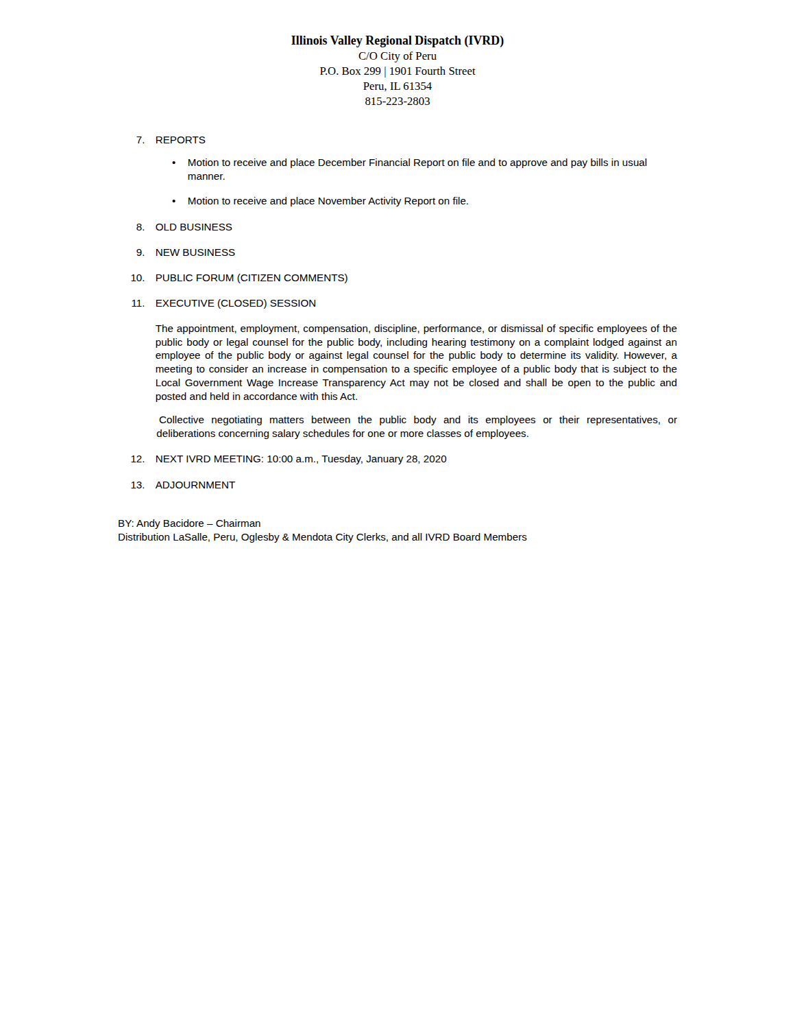Illinois Valley Regional Dispatch (IVRD)
C/O City of Peru
P.O. Box 299 | 1901 Fourth Street
Peru, IL 61354
815-223-2803
REPORTS
Motion to receive and place December Financial Report on file and to approve and pay bills in usual manner.
Motion to receive and place November Activity Report on file.
OLD BUSINESS
NEW BUSINESS
PUBLIC FORUM (CITIZEN COMMENTS)
EXECUTIVE (CLOSED) SESSION
The appointment, employment, compensation, discipline, performance, or dismissal of specific employees of the public body or legal counsel for the public body, including hearing testimony on a complaint lodged against an employee of the public body or against legal counsel for the public body to determine its validity. However, a meeting to consider an increase in compensation to a specific employee of a public body that is subject to the Local Government Wage Increase Transparency Act may not be closed and shall be open to the public and posted and held in accordance with this Act.
Collective negotiating matters between the public body and its employees or their representatives, or deliberations concerning salary schedules for one or more classes of employees.
NEXT IVRD MEETING: 10:00 a.m., Tuesday, January 28, 2020
ADJOURNMENT
BY: Andy Bacidore – Chairman
Distribution LaSalle, Peru, Oglesby & Mendota City Clerks, and all IVRD Board Members